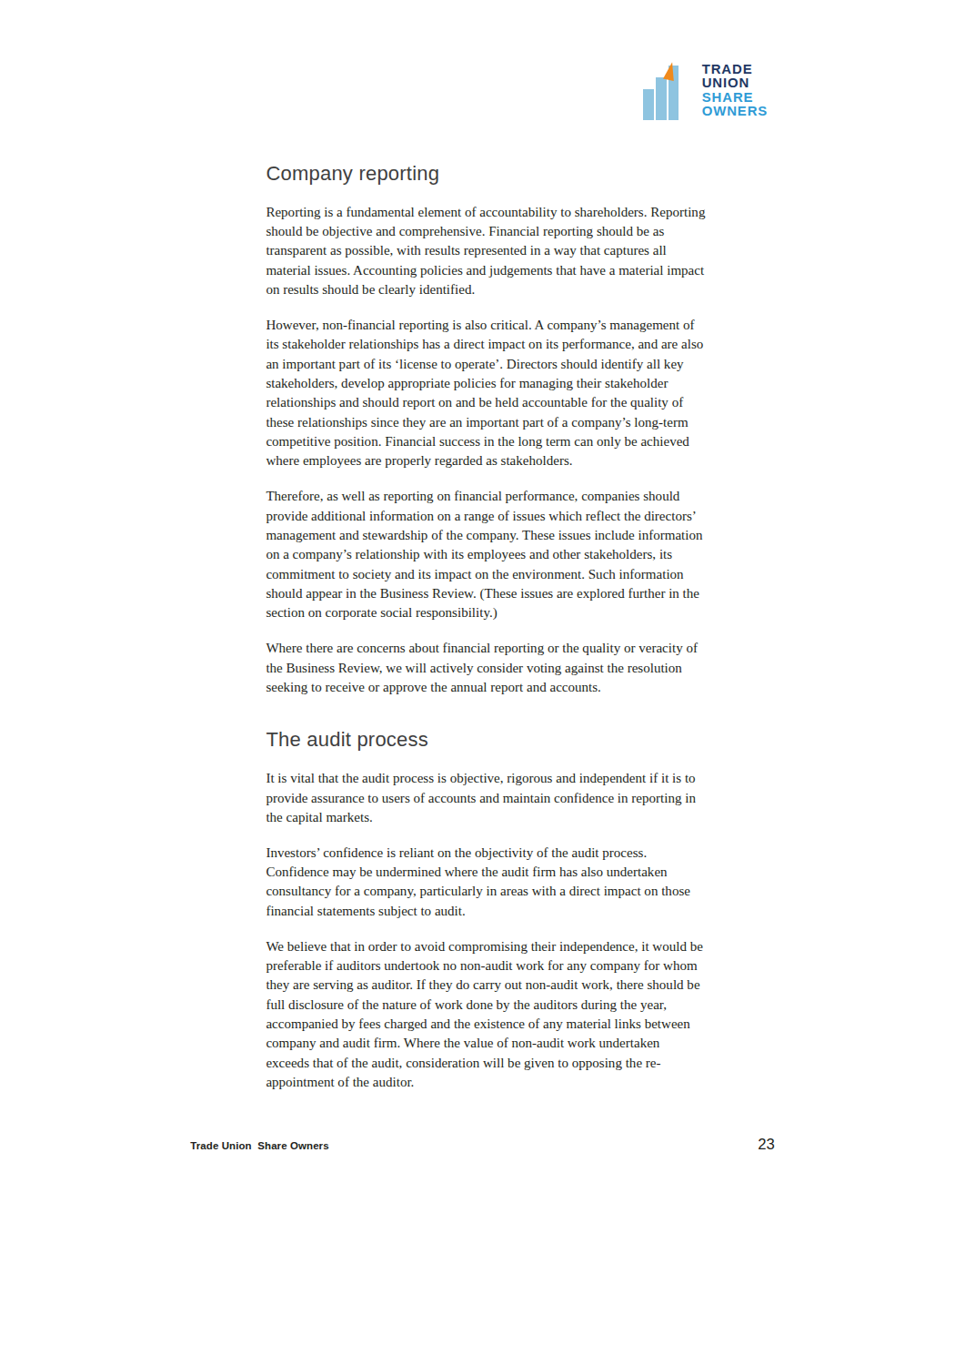Trade
Union
Share
Owners
Company reporting
Reporting is a fundamental element of accountability to shareholders. Reporting should be objective and comprehensive. Financial reporting should be as transparent as possible, with results represented in a way that captures all material issues. Accounting policies and judgements that have a material impact on results should be clearly identified.
However, non-financial reporting is also critical. A company’s management of its stakeholder relationships has a direct impact on its performance, and are also an important part of its ‘license to operate’. Directors should identify all key stakeholders, develop appropriate policies for managing their stakeholder relationships and should report on and be held accountable for the quality of these relationships since they are an important part of a company’s long-term competitive position. Financial success in the long term can only be achieved where employees are properly regarded as stakeholders.
Therefore, as well as reporting on financial performance, companies should provide additional information on a range of issues which reflect the directors’ management and stewardship of the company. These issues include information on a company’s relationship with its employees and other stakeholders, its commitment to society and its impact on the environment. Such information should appear in the Business Review. (These issues are explored further in the section on corporate social responsibility.)
Where there are concerns about financial reporting or the quality or veracity of the Business Review, we will actively consider voting against the resolution seeking to receive or approve the annual report and accounts.
The audit process
It is vital that the audit process is objective, rigorous and independent if it is to provide assurance to users of accounts and maintain confidence in reporting in the capital markets.
Investors’ confidence is reliant on the objectivity of the audit process. Confidence may be undermined where the audit firm has also undertaken consultancy for a company, particularly in areas with a direct impact on those financial statements subject to audit.
We believe that in order to avoid compromising their independence, it would be preferable if auditors undertook no non-audit work for any company for whom they are serving as auditor. If they do carry out non-audit work, there should be full disclosure of the nature of work done by the auditors during the year, accompanied by fees charged and the existence of any material links between company and audit firm. Where the value of non-audit work undertaken exceeds that of the audit, consideration will be given to opposing the re-appointment of the auditor.
Trade Union Share Owners 23